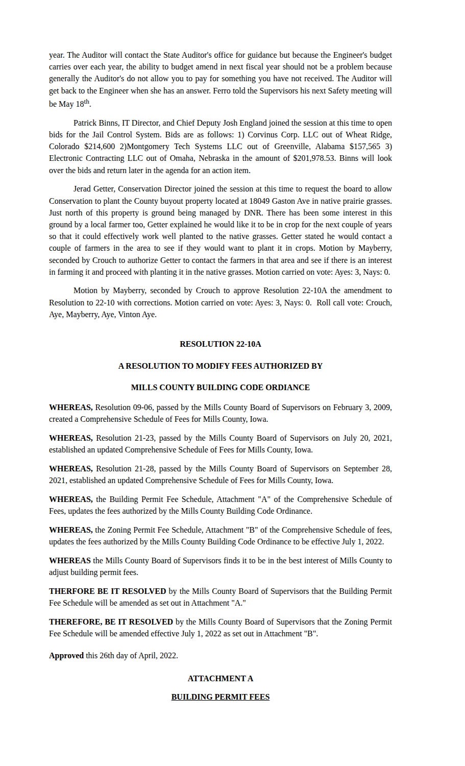year. The Auditor will contact the State Auditor's office for guidance but because the Engineer's budget carries over each year, the ability to budget amend in next fiscal year should not be a problem because generally the Auditor's do not allow you to pay for something you have not received. The Auditor will get back to the Engineer when she has an answer. Ferro told the Supervisors his next Safety meeting will be May 18th.
Patrick Binns, IT Director, and Chief Deputy Josh England joined the session at this time to open bids for the Jail Control System. Bids are as follows: 1) Corvinus Corp. LLC out of Wheat Ridge, Colorado $214,600 2)Montgomery Tech Systems LLC out of Greenville, Alabama $157,565 3) Electronic Contracting LLC out of Omaha, Nebraska in the amount of $201,978.53. Binns will look over the bids and return later in the agenda for an action item.
Jerad Getter, Conservation Director joined the session at this time to request the board to allow Conservation to plant the County buyout property located at 18049 Gaston Ave in native prairie grasses. Just north of this property is ground being managed by DNR. There has been some interest in this ground by a local farmer too, Getter explained he would like it to be in crop for the next couple of years so that it could effectively work well planted to the native grasses. Getter stated he would contact a couple of farmers in the area to see if they would want to plant it in crops. Motion by Mayberry, seconded by Crouch to authorize Getter to contact the farmers in that area and see if there is an interest in farming it and proceed with planting it in the native grasses. Motion carried on vote: Ayes: 3, Nays: 0.
Motion by Mayberry, seconded by Crouch to approve Resolution 22-10A the amendment to Resolution to 22-10 with corrections. Motion carried on vote: Ayes: 3, Nays: 0. Roll call vote: Crouch, Aye, Mayberry, Aye, Vinton Aye.
Resolution 22-10A
A Resolution to Modify Fees Authorized by
Mills County Building Code Ordiance
WHEREAS, Resolution 09-06, passed by the Mills County Board of Supervisors on February 3, 2009, created a Comprehensive Schedule of Fees for Mills County, Iowa.
WHEREAS, Resolution 21-23, passed by the Mills County Board of Supervisors on July 20, 2021, established an updated Comprehensive Schedule of Fees for Mills County, Iowa.
WHEREAS, Resolution 21-28, passed by the Mills County Board of Supervisors on September 28, 2021, established an updated Comprehensive Schedule of Fees for Mills County, Iowa.
WHEREAS, the Building Permit Fee Schedule, Attachment "A" of the Comprehensive Schedule of Fees, updates the fees authorized by the Mills County Building Code Ordinance.
WHEREAS, the Zoning Permit Fee Schedule, Attachment "B" of the Comprehensive Schedule of fees, updates the fees authorized by the Mills County Building Code Ordinance to be effective July 1, 2022.
WHEREAS the Mills County Board of Supervisors finds it to be in the best interest of Mills County to adjust building permit fees.
THERFORE BE IT RESOLVED by the Mills County Board of Supervisors that the Building Permit Fee Schedule will be amended as set out in Attachment "A."
THEREFORE, BE IT RESOLVED by the Mills County Board of Supervisors that the Zoning Permit Fee Schedule will be amended effective July 1, 2022 as set out in Attachment "B".
Approved this 26th day of April, 2022.
Attachment A
Building Permit Fees